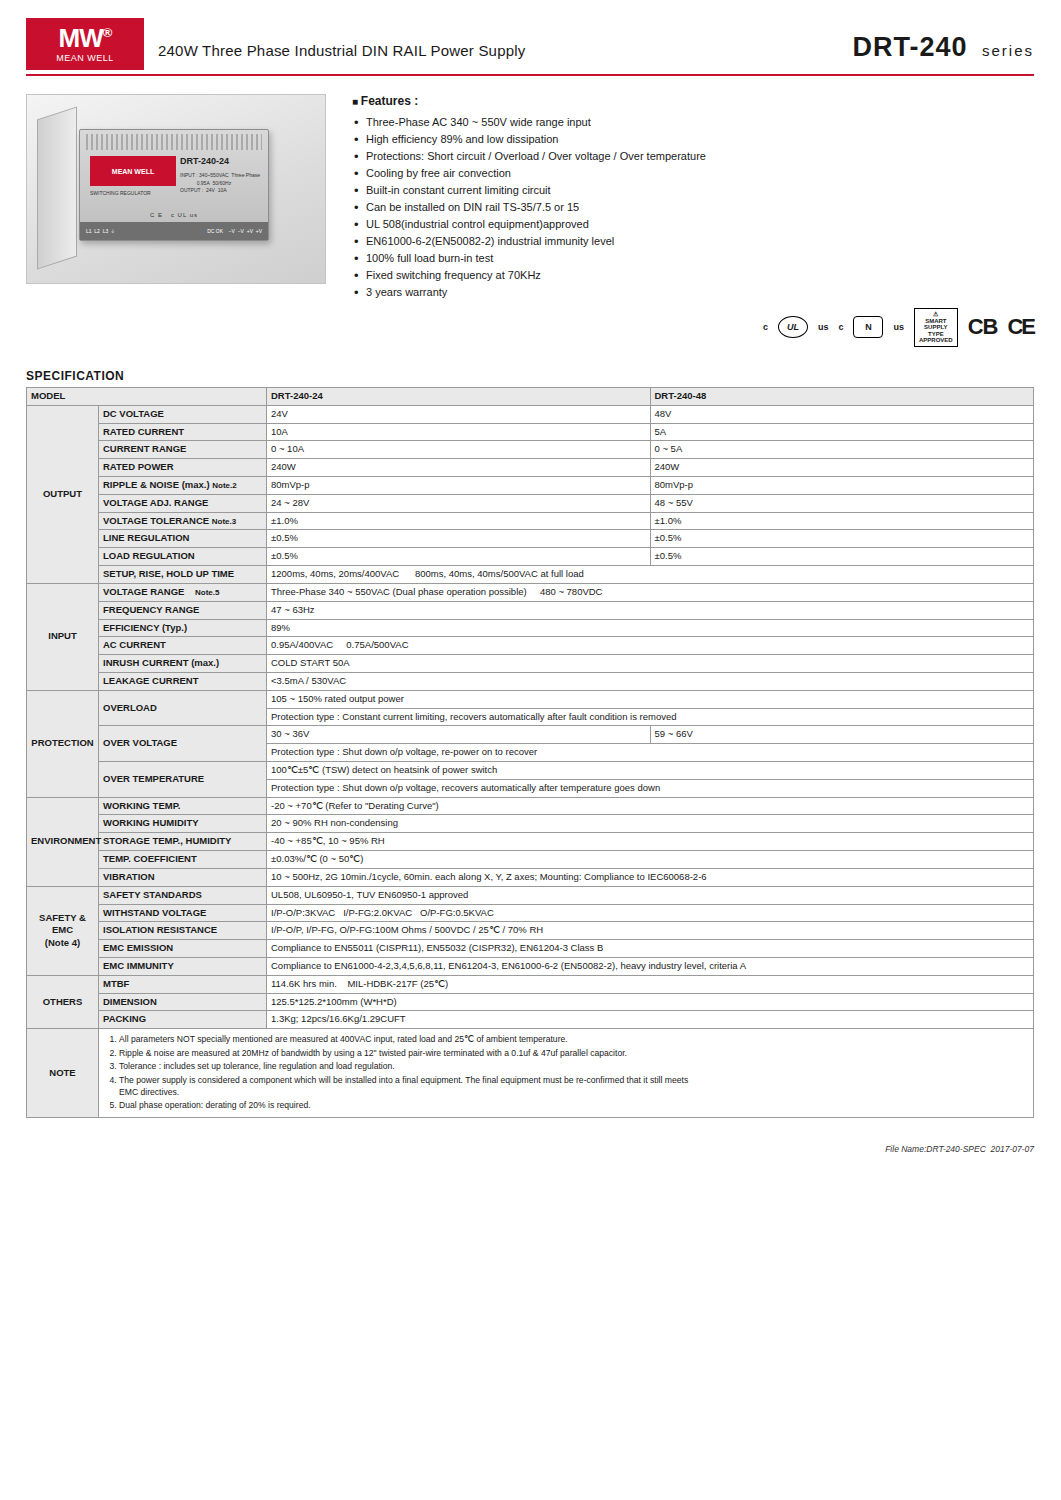MW®
MEAN WELL
240W Three Phase Industrial DIN RAIL Power Supply
DRT-240 series
MEAN WELL
DRT-240-24
INPUT : 340~550VAC Three Phase
0.95A 50/60Hz
OUTPUT : 24V 10A
SWITCHING REGULATOR
C E c UL us
L1 L2 L3 ⏚ DC OK −V −V +V +V
Features :
Three-Phase AC 340 ~ 550V wide range input
High efficiency 89% and low dissipation
Protections: Short circuit / Overload / Over voltage / Over temperature
Cooling by free air convection
Built-in constant current limiting circuit
Can be installed on DIN rail TS-35/7.5 or 15
UL 508(industrial control equipment)approved
EN61000-6-2(EN50082-2) industrial immunity level
100% full load burn-in test
Fixed switching frequency at 70KHz
3 years warranty
c
UL
us c
N
us
⚠
SMART
SUPPLY
TYPE
APPROVED
CB
CE
SPECIFICATION
| MODEL | DRT-240-24 | DRT-240-48 |
| --- | --- | --- |
| OUTPUT | DC VOLTAGE | 24V | 48V |
| RATED CURRENT | 10A | 5A |
| CURRENT RANGE | 0 ~ 10A | 0 ~ 5A |
| RATED POWER | 240W | 240W |
| RIPPLE & NOISE (max.) Note.2 | 80mVp-p | 80mVp-p |
| VOLTAGE ADJ. RANGE | 24 ~ 28V | 48 ~ 55V |
| VOLTAGE TOLERANCE Note.3 | ±1.0% | ±1.0% |
| LINE REGULATION | ±0.5% | ±0.5% |
| LOAD REGULATION | ±0.5% | ±0.5% |
| SETUP, RISE, HOLD UP TIME | 1200ms, 40ms, 20ms/400VAC 800ms, 40ms, 40ms/500VAC at full load |
| INPUT | VOLTAGE RANGE Note.5 | Three-Phase 340 ~ 550VAC (Dual phase operation possible) 480 ~ 780VDC |
| FREQUENCY RANGE | 47 ~ 63Hz |
| EFFICIENCY (Typ.) | 89% |
| AC CURRENT | 0.95A/400VAC 0.75A/500VAC |
| INRUSH CURRENT (max.) | COLD START 50A |
| LEAKAGE CURRENT | <3.5mA / 530VAC |
| PROTECTION | OVERLOAD | 105 ~ 150% rated output power |
| Protection type : Constant current limiting, recovers automatically after fault condition is removed |
| OVER VOLTAGE | 30 ~ 36V | 59 ~ 66V |
| Protection type : Shut down o/p voltage, re-power on to recover |
| OVER TEMPERATURE | 100℃±5℃ (TSW) detect on heatsink of power switch |
| Protection type : Shut down o/p voltage, recovers automatically after temperature goes down |
| ENVIRONMENT | WORKING TEMP. | -20 ~ +70℃ (Refer to "Derating Curve") |
| WORKING HUMIDITY | 20 ~ 90% RH non-condensing |
| STORAGE TEMP., HUMIDITY | -40 ~ +85℃, 10 ~ 95% RH |
| TEMP. COEFFICIENT | ±0.03%/℃ (0 ~ 50℃) |
| VIBRATION | 10 ~ 500Hz, 2G 10min./1cycle, 60min. each along X, Y, Z axes; Mounting: Compliance to IEC60068-2-6 |
| SAFETY & EMC (Note 4) | SAFETY STANDARDS | UL508, UL60950-1, TUV EN60950-1 approved |
| WITHSTAND VOLTAGE | I/P-O/P:3KVAC I/P-FG:2.0KVAC O/P-FG:0.5KVAC |
| ISOLATION RESISTANCE | I/P-O/P, I/P-FG, O/P-FG:100M Ohms / 500VDC / 25℃ / 70% RH |
| EMC EMISSION | Compliance to EN55011 (CISPR11), EN55032 (CISPR32), EN61204-3 Class B |
| EMC IMMUNITY | Compliance to EN61000-4-2,3,4,5,6,8,11, EN61204-3, EN61000-6-2 (EN50082-2), heavy industry level, criteria A |
| OTHERS | MTBF | 114.6K hrs min. MIL-HDBK-217F (25℃) |
| DIMENSION | 125.5*125.2*100mm (W*H*D) |
| PACKING | 1.3Kg; 12pcs/16.6Kg/1.29CUFT |
| NOTE | All parameters NOT specially mentioned are measured at 400VAC input, rated load and 25℃ of ambient temperature. Ripple & noise are measured at 20MHz of bandwidth by using a 12" twisted pair-wire terminated with a 0.1uf & 47uf parallel capacitor. Tolerance : includes set up tolerance, line regulation and load regulation. The power supply is considered a component which will be installed into a final equipment. The final equipment must be re-confirmed that it still meets EMC directives. Dual phase operation: derating of 20% is required. |
File Name:DRT-240-SPEC 2017-07-07